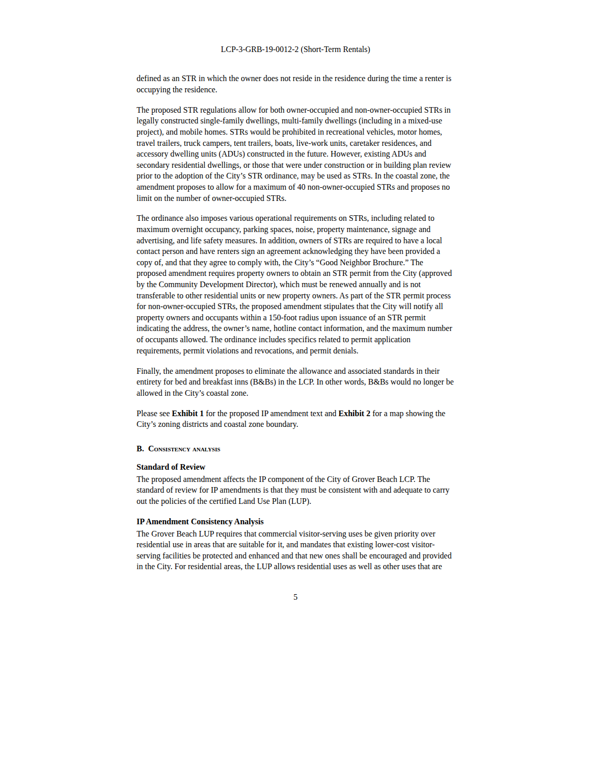LCP-3-GRB-19-0012-2 (Short-Term Rentals)
defined as an STR in which the owner does not reside in the residence during the time a renter is occupying the residence.
The proposed STR regulations allow for both owner-occupied and non-owner-occupied STRs in legally constructed single-family dwellings, multi-family dwellings (including in a mixed-use project), and mobile homes. STRs would be prohibited in recreational vehicles, motor homes, travel trailers, truck campers, tent trailers, boats, live-work units, caretaker residences, and accessory dwelling units (ADUs) constructed in the future. However, existing ADUs and secondary residential dwellings, or those that were under construction or in building plan review prior to the adoption of the City’s STR ordinance, may be used as STRs. In the coastal zone, the amendment proposes to allow for a maximum of 40 non-owner-occupied STRs and proposes no limit on the number of owner-occupied STRs.
The ordinance also imposes various operational requirements on STRs, including related to maximum overnight occupancy, parking spaces, noise, property maintenance, signage and advertising, and life safety measures. In addition, owners of STRs are required to have a local contact person and have renters sign an agreement acknowledging they have been provided a copy of, and that they agree to comply with, the City’s “Good Neighbor Brochure.” The proposed amendment requires property owners to obtain an STR permit from the City (approved by the Community Development Director), which must be renewed annually and is not transferable to other residential units or new property owners. As part of the STR permit process for non-owner-occupied STRs, the proposed amendment stipulates that the City will notify all property owners and occupants within a 150-foot radius upon issuance of an STR permit indicating the address, the owner’s name, hotline contact information, and the maximum number of occupants allowed. The ordinance includes specifics related to permit application requirements, permit violations and revocations, and permit denials.
Finally, the amendment proposes to eliminate the allowance and associated standards in their entirety for bed and breakfast inns (B&Bs) in the LCP. In other words, B&Bs would no longer be allowed in the City’s coastal zone.
Please see Exhibit 1 for the proposed IP amendment text and Exhibit 2 for a map showing the City’s zoning districts and coastal zone boundary.
B. Consistency analysis
Standard of Review
The proposed amendment affects the IP component of the City of Grover Beach LCP. The standard of review for IP amendments is that they must be consistent with and adequate to carry out the policies of the certified Land Use Plan (LUP).
IP Amendment Consistency Analysis
The Grover Beach LUP requires that commercial visitor-serving uses be given priority over residential use in areas that are suitable for it, and mandates that existing lower-cost visitor-serving facilities be protected and enhanced and that new ones shall be encouraged and provided in the City. For residential areas, the LUP allows residential uses as well as other uses that are
5